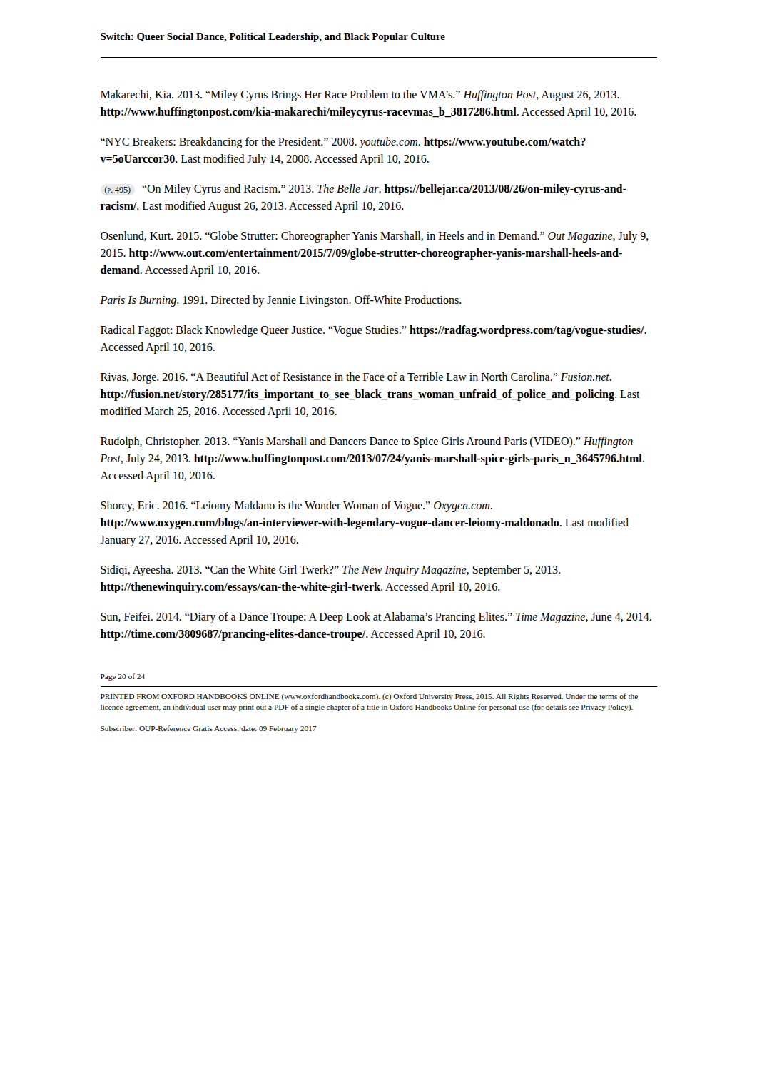Switch: Queer Social Dance, Political Leadership, and Black Popular Culture
Makarechi, Kia. 2013. “Miley Cyrus Brings Her Race Problem to the VMA’s.” Huffington Post, August 26, 2013. http://www.huffingtonpost.com/kia-makarechi/mileycyrus-racevmas_b_3817286.html. Accessed April 10, 2016.
“NYC Breakers: Breakdancing for the President.” 2008. youtube.com. https://www.youtube.com/watch?v=5oUarccor30. Last modified July 14, 2008. Accessed April 10, 2016.
(p. 495) “On Miley Cyrus and Racism.” 2013. The Belle Jar. https://bellejar.ca/2013/08/26/on-miley-cyrus-and-racism/. Last modified August 26, 2013. Accessed April 10, 2016.
Osenlund, Kurt. 2015. “Globe Strutter: Choreographer Yanis Marshall, in Heels and in Demand.” Out Magazine, July 9, 2015. http://www.out.com/entertainment/2015/7/09/globe-strutter-choreographer-yanis-marshall-heels-and-demand. Accessed April 10, 2016.
Paris Is Burning. 1991. Directed by Jennie Livingston. Off-White Productions.
Radical Faggot: Black Knowledge Queer Justice. “Vogue Studies.” https://radfag.wordpress.com/tag/vogue-studies/. Accessed April 10, 2016.
Rivas, Jorge. 2016. “A Beautiful Act of Resistance in the Face of a Terrible Law in North Carolina.” Fusion.net. http://fusion.net/story/285177/its_important_to_see_black_trans_woman_unfraid_of_police_and_policing. Last modified March 25, 2016. Accessed April 10, 2016.
Rudolph, Christopher. 2013. “Yanis Marshall and Dancers Dance to Spice Girls Around Paris (VIDEO).” Huffington Post, July 24, 2013. http://www.huffingtonpost.com/2013/07/24/yanis-marshall-spice-girls-paris_n_3645796.html. Accessed April 10, 2016.
Shorey, Eric. 2016. “Leiomy Maldano is the Wonder Woman of Vogue.” Oxygen.com. http://www.oxygen.com/blogs/an-interviewer-with-legendary-vogue-dancer-leiomy-maldonado. Last modified January 27, 2016. Accessed April 10, 2016.
Sidiqi, Ayeesha. 2013. “Can the White Girl Twerk?” The New Inquiry Magazine, September 5, 2013. http://thenewinquiry.com/essays/can-the-white-girl-twerk. Accessed April 10, 2016.
Sun, Feifei. 2014. “Diary of a Dance Troupe: A Deep Look at Alabama’s Prancing Elites.” Time Magazine, June 4, 2014. http://time.com/3809687/prancing-elites-dance-troupe/. Accessed April 10, 2016.
Page 20 of 24
PRINTED FROM OXFORD HANDBOOKS ONLINE (www.oxfordhandbooks.com). (c) Oxford University Press, 2015. All Rights Reserved. Under the terms of the licence agreement, an individual user may print out a PDF of a single chapter of a title in Oxford Handbooks Online for personal use (for details see Privacy Policy).
Subscriber: OUP-Reference Gratis Access; date: 09 February 2017